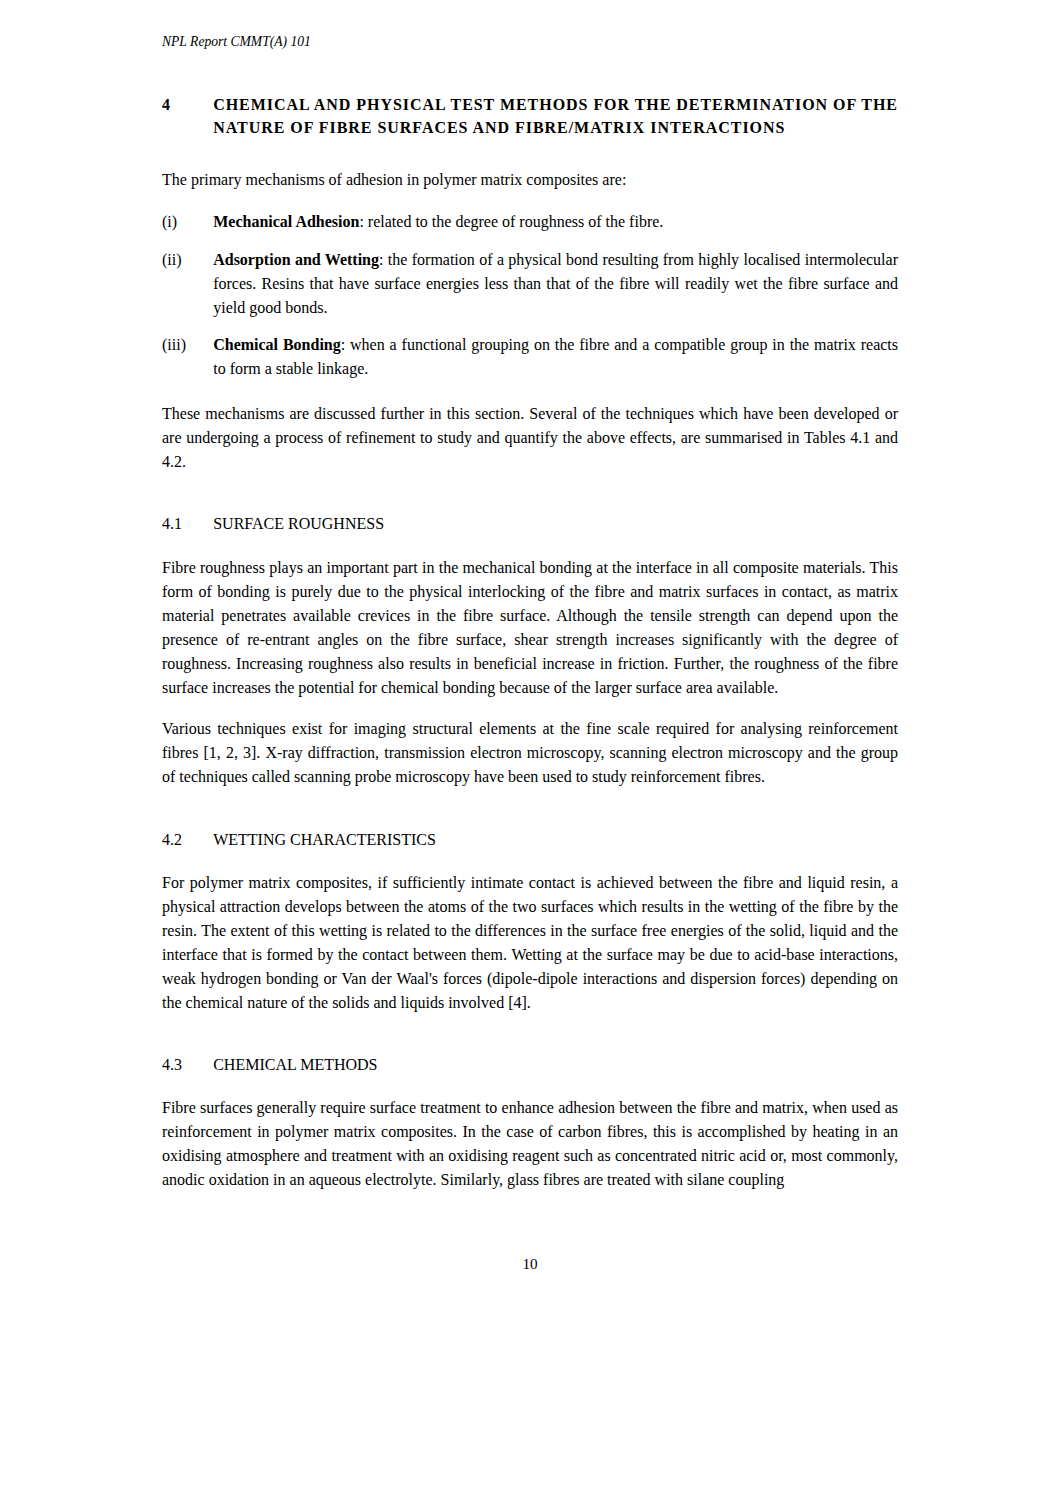NPL Report CMMT(A) 101
4 CHEMICAL AND PHYSICAL TEST METHODS FOR THE DETERMINATION OF THE NATURE OF FIBRE SURFACES AND FIBRE/MATRIX INTERACTIONS
The primary mechanisms of adhesion in polymer matrix composites are:
(i) Mechanical Adhesion: related to the degree of roughness of the fibre.
(ii) Adsorption and Wetting: the formation of a physical bond resulting from highly localised intermolecular forces. Resins that have surface energies less than that of the fibre will readily wet the fibre surface and yield good bonds.
(iii) Chemical Bonding: when a functional grouping on the fibre and a compatible group in the matrix reacts to form a stable linkage.
These mechanisms are discussed further in this section. Several of the techniques which have been developed or are undergoing a process of refinement to study and quantify the above effects, are summarised in Tables 4.1 and 4.2.
4.1 SURFACE ROUGHNESS
Fibre roughness plays an important part in the mechanical bonding at the interface in all composite materials. This form of bonding is purely due to the physical interlocking of the fibre and matrix surfaces in contact, as matrix material penetrates available crevices in the fibre surface. Although the tensile strength can depend upon the presence of re-entrant angles on the fibre surface, shear strength increases significantly with the degree of roughness. Increasing roughness also results in beneficial increase in friction. Further, the roughness of the fibre surface increases the potential for chemical bonding because of the larger surface area available.
Various techniques exist for imaging structural elements at the fine scale required for analysing reinforcement fibres [1, 2, 3]. X-ray diffraction, transmission electron microscopy, scanning electron microscopy and the group of techniques called scanning probe microscopy have been used to study reinforcement fibres.
4.2 WETTING CHARACTERISTICS
For polymer matrix composites, if sufficiently intimate contact is achieved between the fibre and liquid resin, a physical attraction develops between the atoms of the two surfaces which results in the wetting of the fibre by the resin. The extent of this wetting is related to the differences in the surface free energies of the solid, liquid and the interface that is formed by the contact between them. Wetting at the surface may be due to acid-base interactions, weak hydrogen bonding or Van der Waal's forces (dipole-dipole interactions and dispersion forces) depending on the chemical nature of the solids and liquids involved [4].
4.3 CHEMICAL METHODS
Fibre surfaces generally require surface treatment to enhance adhesion between the fibre and matrix, when used as reinforcement in polymer matrix composites. In the case of carbon fibres, this is accomplished by heating in an oxidising atmosphere and treatment with an oxidising reagent such as concentrated nitric acid or, most commonly, anodic oxidation in an aqueous electrolyte. Similarly, glass fibres are treated with silane coupling
10